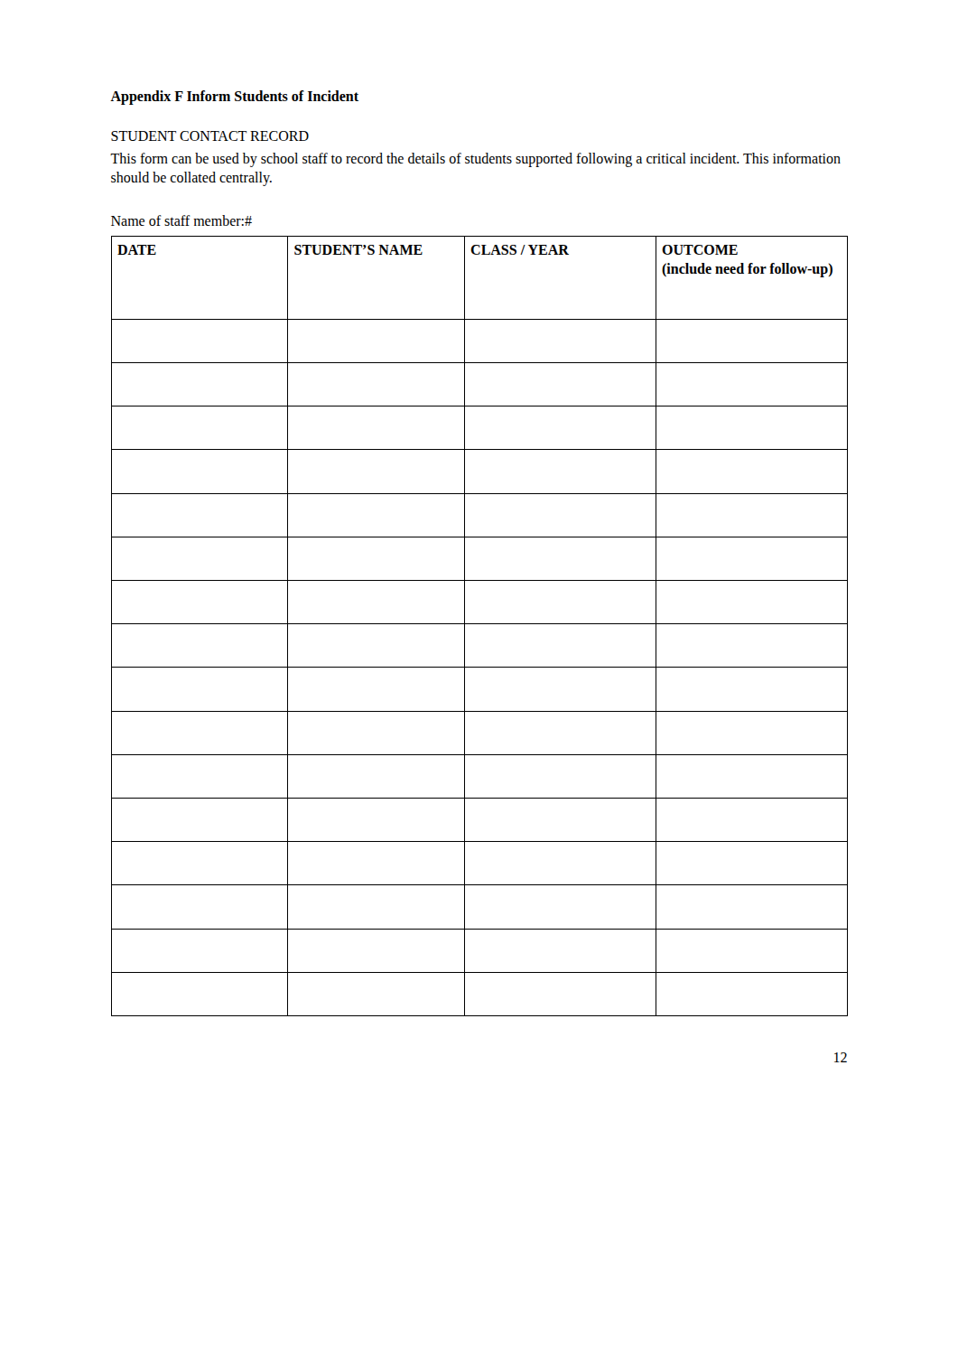Appendix F Inform Students of Incident
STUDENT CONTACT RECORD
This form can be used by school staff to record the details of students supported following a critical incident. This information should be collated centrally.
Name of staff member:#
| DATE | STUDENT’S NAME | CLASS / YEAR | OUTCOME (include need for follow-up) |
| --- | --- | --- | --- |
12